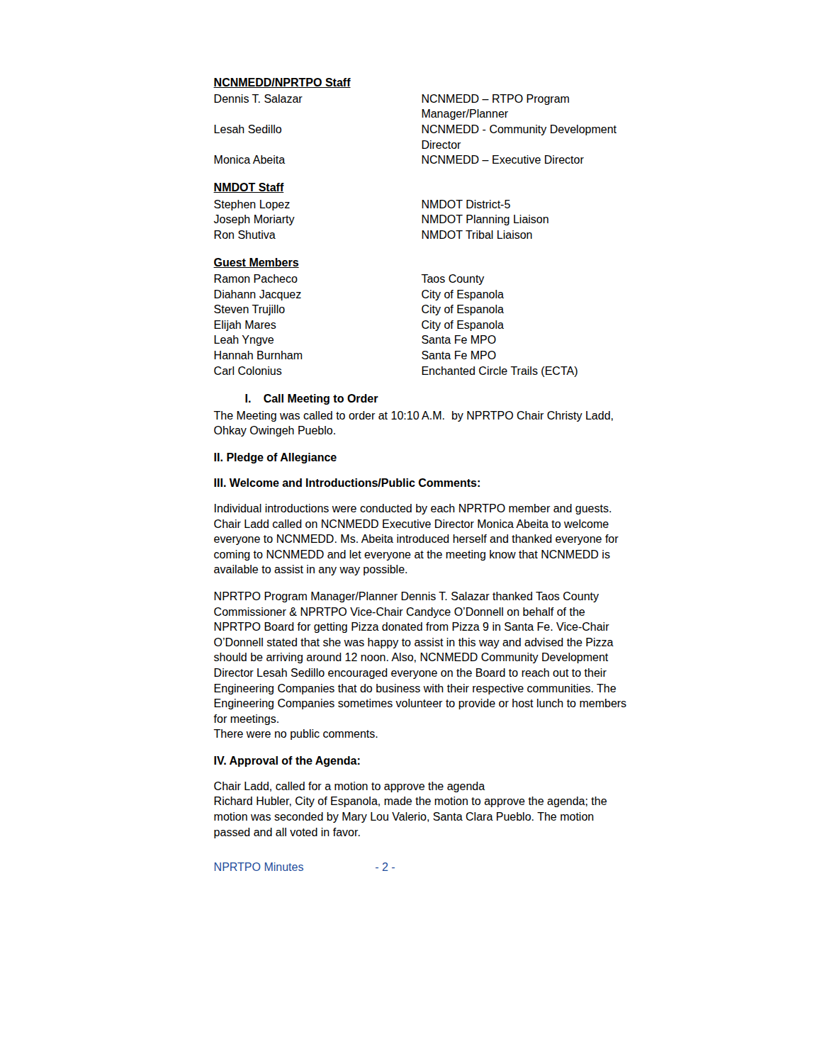NCNMEDD/NPRTPO Staff
| Dennis T. Salazar | NCNMEDD – RTPO Program Manager/Planner |
| Lesah Sedillo | NCNMEDD - Community Development Director |
| Monica Abeita | NCNMEDD – Executive Director |
NMDOT Staff
| Stephen Lopez | NMDOT District-5 |
| Joseph Moriarty | NMDOT Planning Liaison |
| Ron Shutiva | NMDOT Tribal Liaison |
Guest Members
| Ramon Pacheco | Taos County |
| Diahann Jacquez | City of Espanola |
| Steven Trujillo | City of Espanola |
| Elijah Mares | City of Espanola |
| Leah Yngve | Santa Fe MPO |
| Hannah Burnham | Santa Fe MPO |
| Carl Colonius | Enchanted Circle Trails (ECTA) |
I. Call Meeting to Order
The Meeting was called to order at 10:10 A.M. by NPRTPO Chair Christy Ladd, Ohkay Owingeh Pueblo.
II. Pledge of Allegiance
III. Welcome and Introductions/Public Comments:
Individual introductions were conducted by each NPRTPO member and guests.
Chair Ladd called on NCNMEDD Executive Director Monica Abeita to welcome everyone to NCNMEDD. Ms. Abeita introduced herself and thanked everyone for coming to NCNMEDD and let everyone at the meeting know that NCNMEDD is available to assist in any way possible.
NPRTPO Program Manager/Planner Dennis T. Salazar thanked Taos County Commissioner & NPRTPO Vice-Chair Candyce O’Donnell on behalf of the NPRTPO Board for getting Pizza donated from Pizza 9 in Santa Fe. Vice-Chair O’Donnell stated that she was happy to assist in this way and advised the Pizza should be arriving around 12 noon. Also, NCNMEDD Community Development Director Lesah Sedillo encouraged everyone on the Board to reach out to their Engineering Companies that do business with their respective communities. The Engineering Companies sometimes volunteer to provide or host lunch to members for meetings.
There were no public comments.
IV. Approval of the Agenda:
Chair Ladd, called for a motion to approve the agenda
Richard Hubler, City of Espanola, made the motion to approve the agenda; the motion was seconded by Mary Lou Valerio, Santa Clara Pueblo. The motion passed and all voted in favor.
NPRTPO Minutes- 2 -